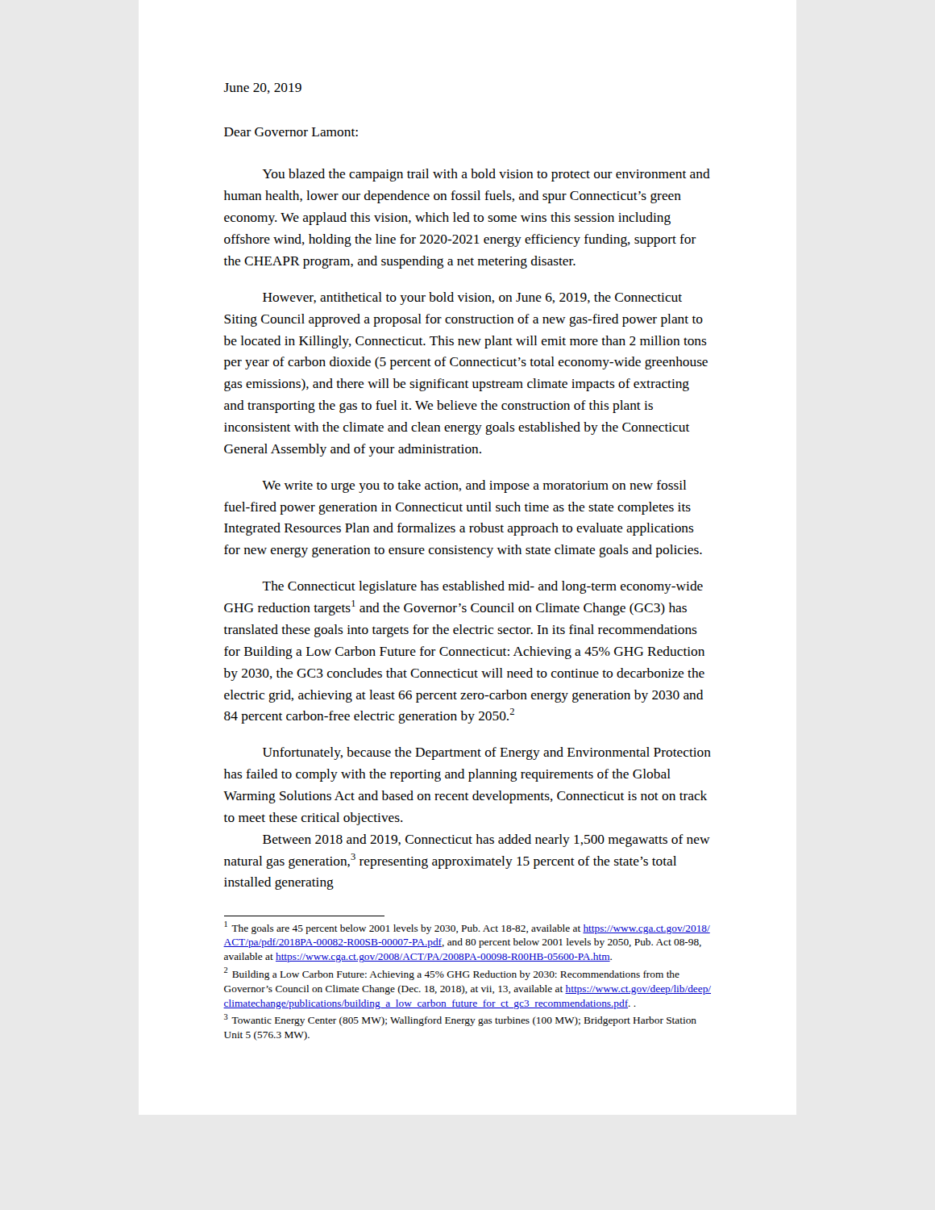June 20, 2019
Dear Governor Lamont:
You blazed the campaign trail with a bold vision to protect our environment and human health, lower our dependence on fossil fuels, and spur Connecticut’s green economy. We applaud this vision, which led to some wins this session including offshore wind, holding the line for 2020-2021 energy efficiency funding, support for the CHEAPR program, and suspending a net metering disaster.
However, antithetical to your bold vision, on June 6, 2019, the Connecticut Siting Council approved a proposal for construction of a new gas-fired power plant to be located in Killingly, Connecticut. This new plant will emit more than 2 million tons per year of carbon dioxide (5 percent of Connecticut’s total economy-wide greenhouse gas emissions), and there will be significant upstream climate impacts of extracting and transporting the gas to fuel it. We believe the construction of this plant is inconsistent with the climate and clean energy goals established by the Connecticut General Assembly and of your administration.
We write to urge you to take action, and impose a moratorium on new fossil fuel-fired power generation in Connecticut until such time as the state completes its Integrated Resources Plan and formalizes a robust approach to evaluate applications for new energy generation to ensure consistency with state climate goals and policies.
The Connecticut legislature has established mid- and long-term economy-wide GHG reduction targets1 and the Governor’s Council on Climate Change (GC3) has translated these goals into targets for the electric sector. In its final recommendations for Building a Low Carbon Future for Connecticut: Achieving a 45% GHG Reduction by 2030, the GC3 concludes that Connecticut will need to continue to decarbonize the electric grid, achieving at least 66 percent zero-carbon energy generation by 2030 and 84 percent carbon-free electric generation by 2050.2
Unfortunately, because the Department of Energy and Environmental Protection has failed to comply with the reporting and planning requirements of the Global Warming Solutions Act and based on recent developments, Connecticut is not on track to meet these critical objectives.
Between 2018 and 2019, Connecticut has added nearly 1,500 megawatts of new natural gas generation,3 representing approximately 15 percent of the state’s total installed generating
1 The goals are 45 percent below 2001 levels by 2030, Pub. Act 18-82, available at https://www.cga.ct.gov/2018/ACT/pa/pdf/2018PA-00082-R00SB-00007-PA.pdf, and 80 percent below 2001 levels by 2050, Pub. Act 08-98, available at https://www.cga.ct.gov/2008/ACT/PA/2008PA-00098-R00HB-05600-PA.htm.
2 Building a Low Carbon Future: Achieving a 45% GHG Reduction by 2030: Recommendations from the Governor’s Council on Climate Change (Dec. 18, 2018), at vii, 13, available at https://www.ct.gov/deep/lib/deep/climatechange/publications/building_a_low_carbon_future_for_ct_gc3_recommendations.pdf. .
3 Towantic Energy Center (805 MW); Wallingford Energy gas turbines (100 MW); Bridgeport Harbor Station Unit 5 (576.3 MW).